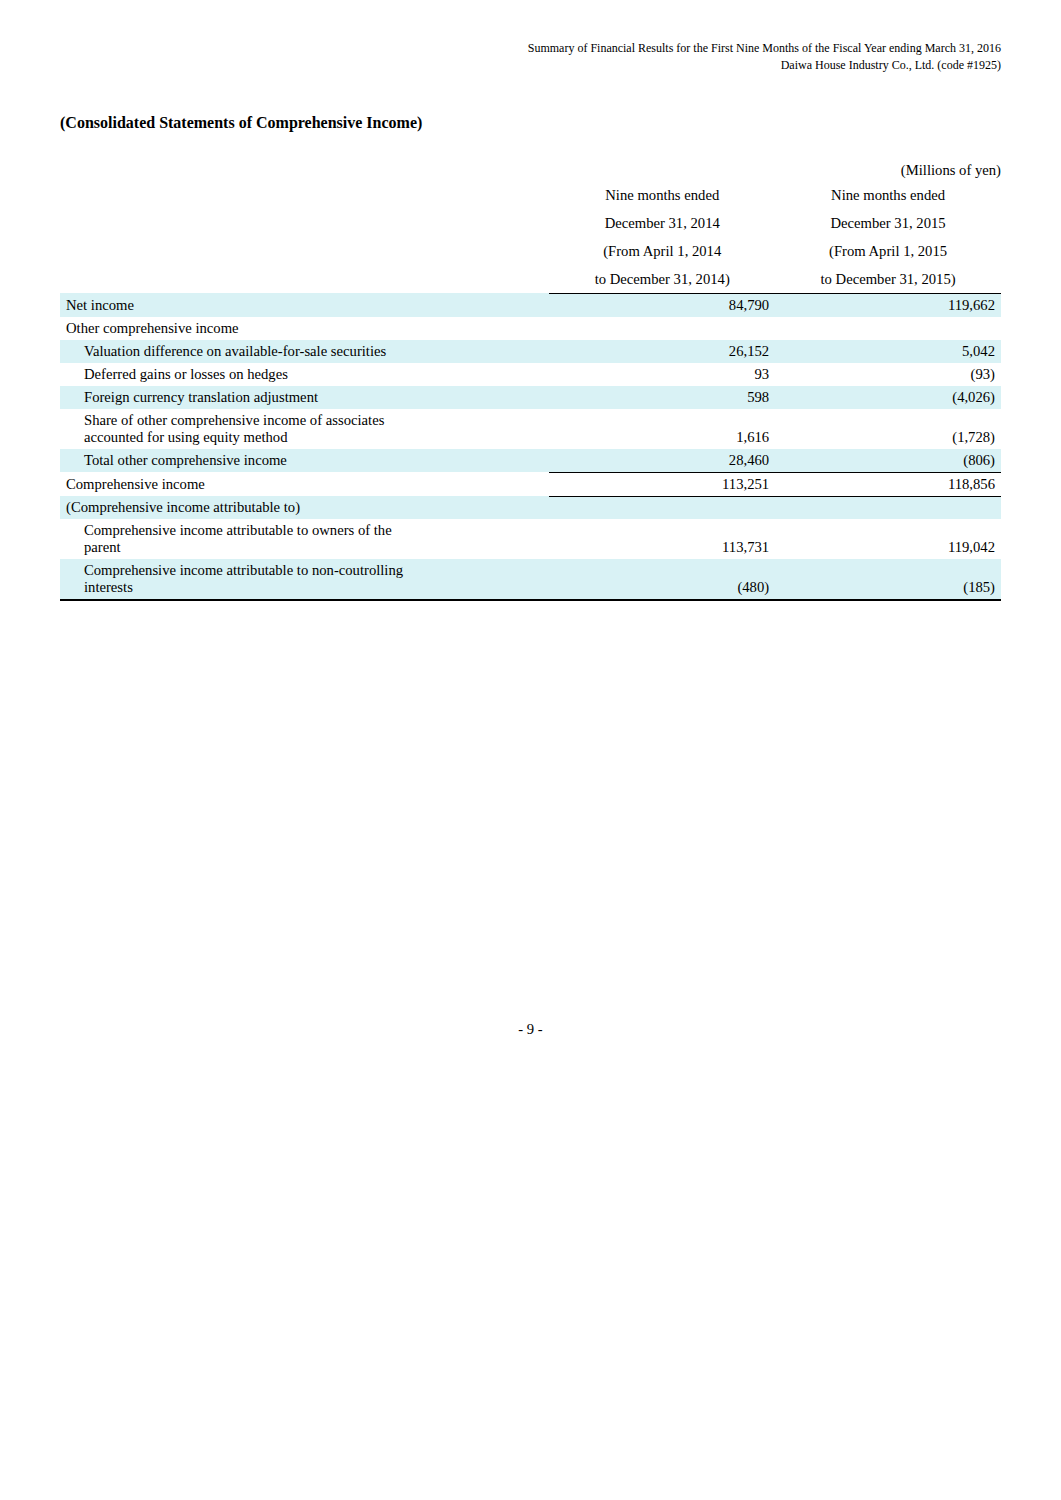Summary of Financial Results for the First Nine Months of the Fiscal Year ending March 31, 2016
Daiwa House Industry Co., Ltd. (code #1925)
(Consolidated Statements of Comprehensive Income)
(Millions of yen)
| | Nine months ended | Nine months ended |
| --- | --- | --- |
| | December 31, 2014 | December 31, 2015 |
| | (From April 1, 2014 | (From April 1, 2015 |
| | to December 31, 2014) | to December 31, 2015) |
| Net income | 84,790 | 119,662 |
| Other comprehensive income | | |
| Valuation difference on available-for-sale securities | 26,152 | 5,042 |
| Deferred gains or losses on hedges | 93 | (93) |
| Foreign currency translation adjustment | 598 | (4,026) |
| Share of other comprehensive income of associates accounted for using equity method | 1,616 | (1,728) |
| Total other comprehensive income | 28,460 | (806) |
| Comprehensive income | 113,251 | 118,856 |
| (Comprehensive income attributable to) | | |
| Comprehensive income attributable to owners of the parent | 113,731 | 119,042 |
| Comprehensive income attributable to non-coutrolling interests | (480) | (185) |
- 9 -